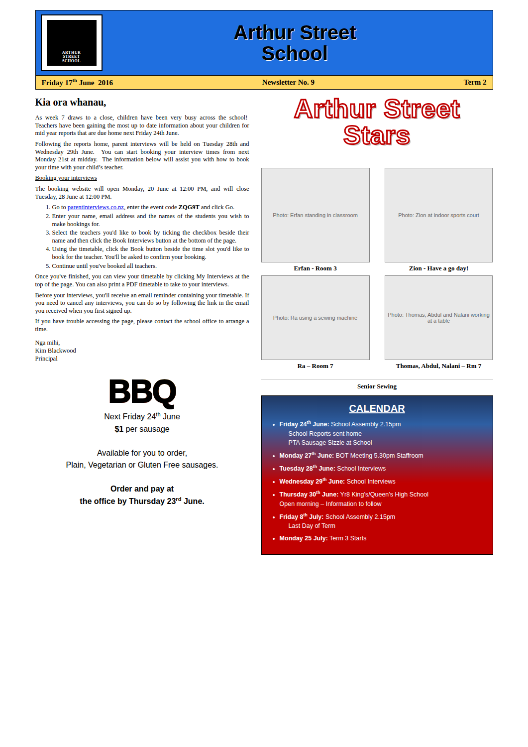ARTHUR STREET SCHOOL
Arthur Street
School
Friday 17th June 2016
Newsletter No. 9
Term 2
Kia ora whanau,
As week 7 draws to a close, children have been very busy across the school! Teachers have been gaining the most up to date information about your children for mid year reports that are due home next Friday 24th June.
Following the reports home, parent interviews will be held on Tuesday 28th and Wednesday 29th June. You can start booking your interview times from next Monday 21st at midday. The information below will assist you with how to book your time with your child’s teacher.
Booking your interviews
The booking website will open Monday, 20 June at 12:00 PM, and will close Tuesday, 28 June at 12:00 PM.
Go to parentinterviews.co.nz, enter the event code ZQG9T and click Go.
Enter your name, email address and the names of the students you wish to make bookings for.
Select the teachers you'd like to book by ticking the checkbox beside their name and then click the Book Interviews button at the bottom of the page.
Using the timetable, click the Book button beside the time slot you'd like to book for the teacher. You'll be asked to confirm your booking.
Continue until you've booked all teachers.
Once you've finished, you can view your timetable by clicking My Interviews at the top of the page. You can also print a PDF timetable to take to your interviews.
Before your interviews, you'll receive an email reminder containing your timetable. If you need to cancel any interviews, you can do so by following the link in the email you received when you first signed up.
If you have trouble accessing the page, please contact the school office to arrange a time.
Nga mihi,
Kim Blackwood
Principal
BBQ
Next Friday 24th June
$1 per sausage
Available for you to order,
Plain, Vegetarian or Gluten Free sausages.
Order and pay at
the office by Thursday 23rd June.
Arthur Street Stars
Photo: Erfan standing in classroom
Erfan - Room 3
Photo: Zion at indoor sports court
Zion - Have a go day!
Photo: Ra using a sewing machine
Ra – Room 7
Photo: Thomas, Abdul and Nalani working at a table
Thomas, Abdul, Nalani – Rm 7
Senior Sewing
CALENDAR
Friday 24th June: School Assembly 2.15pm School Reports sent home PTA Sausage Sizzle at School
Monday 27th June: BOT Meeting 5.30pm Staffroom
Tuesday 28th June: School Interviews
Wednesday 29th June: School Interviews
Thursday 30th June: Yr8 King’s/Queen’s High School Open morning – Information to follow
Friday 8th July: School Assembly 2.15pm Last Day of Term
Monday 25 July: Term 3 Starts